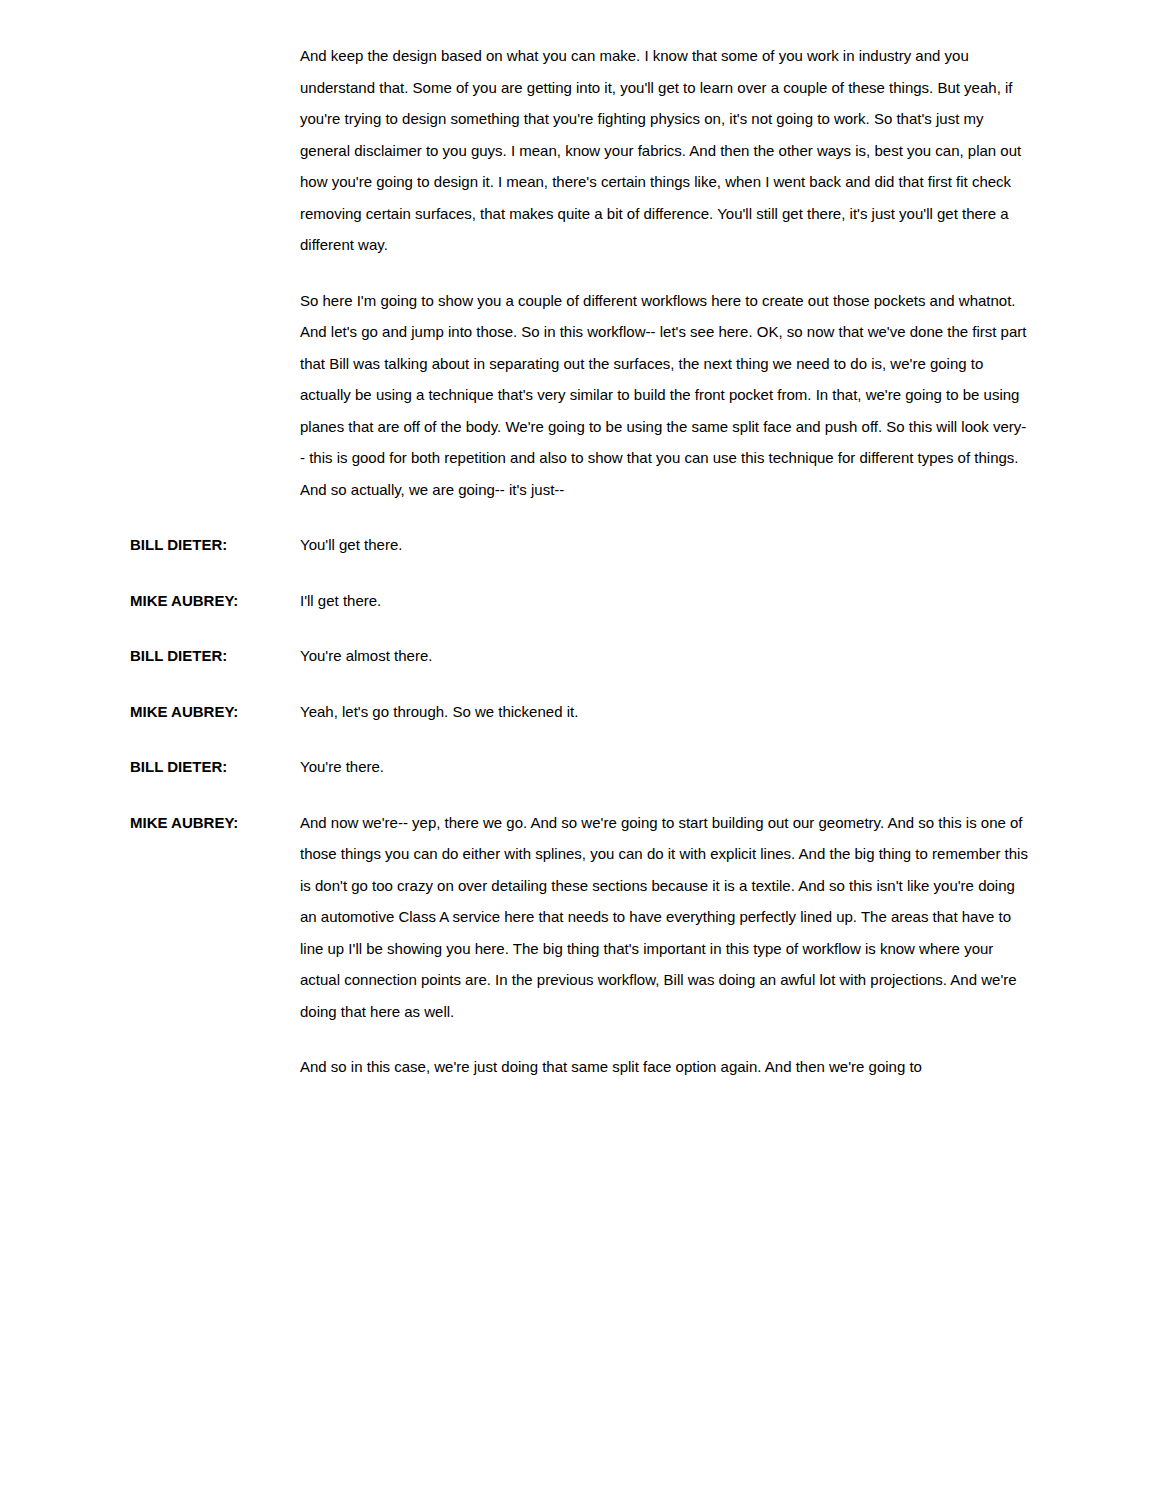And keep the design based on what you can make. I know that some of you work in industry and you understand that. Some of you are getting into it, you'll get to learn over a couple of these things. But yeah, if you're trying to design something that you're fighting physics on, it's not going to work. So that's just my general disclaimer to you guys. I mean, know your fabrics. And then the other ways is, best you can, plan out how you're going to design it. I mean, there's certain things like, when I went back and did that first fit check removing certain surfaces, that makes quite a bit of difference. You'll still get there, it's just you'll get there a different way.
So here I'm going to show you a couple of different workflows here to create out those pockets and whatnot. And let's go and jump into those. So in this workflow-- let's see here. OK, so now that we've done the first part that Bill was talking about in separating out the surfaces, the next thing we need to do is, we're going to actually be using a technique that's very similar to build the front pocket from. In that, we're going to be using planes that are off of the body. We're going to be using the same split face and push off. So this will look very-- this is good for both repetition and also to show that you can use this technique for different types of things. And so actually, we are going-- it's just--
BILL DIETER:
You'll get there.
MIKE AUBREY:
I'll get there.
BILL DIETER:
You're almost there.
MIKE AUBREY:
Yeah, let's go through. So we thickened it.
BILL DIETER:
You're there.
MIKE AUBREY:
And now we're-- yep, there we go. And so we're going to start building out our geometry. And so this is one of those things you can do either with splines, you can do it with explicit lines. And the big thing to remember this is don't go too crazy on over detailing these sections because it is a textile. And so this isn't like you're doing an automotive Class A service here that needs to have everything perfectly lined up. The areas that have to line up I'll be showing you here. The big thing that's important in this type of workflow is know where your actual connection points are. In the previous workflow, Bill was doing an awful lot with projections. And we're doing that here as well.
And so in this case, we're just doing that same split face option again. And then we're going to